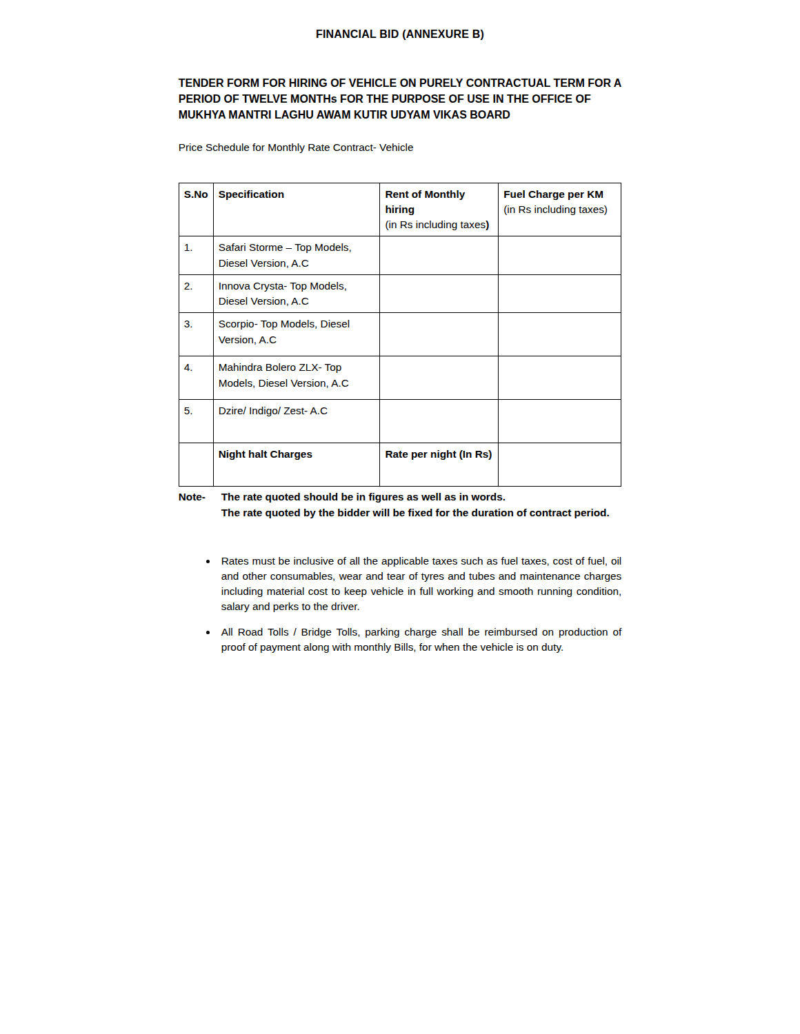FINANCIAL BID (ANNEXURE B)
TENDER FORM FOR HIRING OF VEHICLE ON PURELY CONTRACTUAL TERM FOR A PERIOD OF TWELVE MONTHs FOR THE PURPOSE OF USE IN THE OFFICE OF MUKHYA MANTRI LAGHU AWAM KUTIR UDYAM VIKAS BOARD
Price Schedule for Monthly Rate Contract- Vehicle
| S.No | Specification | Rent of Monthly hiring (in Rs including taxes ) | Fuel Charge per KM (in Rs including taxes) |
| --- | --- | --- | --- |
| 1. | Safari Storme – Top Models, Diesel Version, A.C | | |
| 2. | Innova Crysta- Top Models, Diesel Version, A.C | | |
| 3. | Scorpio- Top Models, Diesel Version, A.C | | |
| 4. | Mahindra Bolero ZLX- Top Models, Diesel Version, A.C | | |
| 5. | Dzire/ Indigo/ Zest- A.C | | |
| | Night halt Charges | Rate per night (In Rs) | |
| Note- | The rate quoted should be in figures as well as in words. The rate quoted by the bidder will be fixed for the duration of contract period. |
Rates must be inclusive of all the applicable taxes such as fuel taxes, cost of fuel, oil and other consumables, wear and tear of tyres and tubes and maintenance charges including material cost to keep vehicle in full working and smooth running condition, salary and perks to the driver.
All Road Tolls / Bridge Tolls, parking charge shall be reimbursed on production of proof of payment along with monthly Bills, for when the vehicle is on duty.